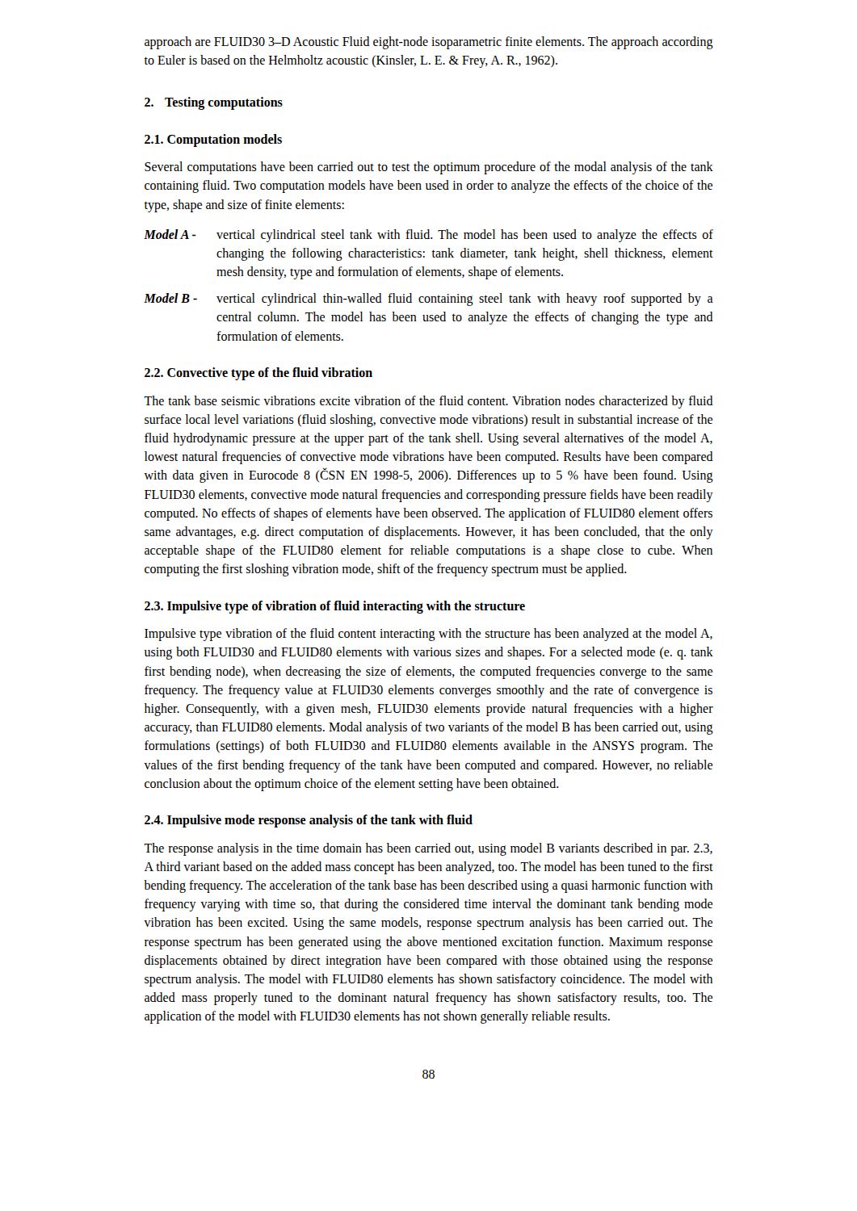approach are FLUID30 3–D Acoustic Fluid eight-node isoparametric finite elements. The approach according to Euler is based on the Helmholtz acoustic (Kinsler, L. E. & Frey, A. R., 1962).
2. Testing computations
2.1. Computation models
Several computations have been carried out to test the optimum procedure of the modal analysis of the tank containing fluid. Two computation models have been used in order to analyze the effects of the choice of the type, shape and size of finite elements:
Model A -
vertical cylindrical steel tank with fluid. The model has been used to analyze the effects of changing the following characteristics: tank diameter, tank height, shell thickness, element mesh density, type and formulation of elements, shape of elements.
Model B -
vertical cylindrical thin-walled fluid containing steel tank with heavy roof supported by a central column. The model has been used to analyze the effects of changing the type and formulation of elements.
2.2. Convective type of the fluid vibration
The tank base seismic vibrations excite vibration of the fluid content. Vibration nodes characterized by fluid surface local level variations (fluid sloshing, convective mode vibrations) result in substantial increase of the fluid hydrodynamic pressure at the upper part of the tank shell. Using several alternatives of the model A, lowest natural frequencies of convective mode vibrations have been computed. Results have been compared with data given in Eurocode 8 (ČSN EN 1998-5, 2006). Differences up to 5 % have been found. Using FLUID30 elements, convective mode natural frequencies and corresponding pressure fields have been readily computed. No effects of shapes of elements have been observed. The application of FLUID80 element offers same advantages, e.g. direct computation of displacements. However, it has been concluded, that the only acceptable shape of the FLUID80 element for reliable computations is a shape close to cube. When computing the first sloshing vibration mode, shift of the frequency spectrum must be applied.
2.3. Impulsive type of vibration of fluid interacting with the structure
Impulsive type vibration of the fluid content interacting with the structure has been analyzed at the model A, using both FLUID30 and FLUID80 elements with various sizes and shapes. For a selected mode (e. q. tank first bending node), when decreasing the size of elements, the computed frequencies converge to the same frequency. The frequency value at FLUID30 elements converges smoothly and the rate of convergence is higher. Consequently, with a given mesh, FLUID30 elements provide natural frequencies with a higher accuracy, than FLUID80 elements. Modal analysis of two variants of the model B has been carried out, using formulations (settings) of both FLUID30 and FLUID80 elements available in the ANSYS program. The values of the first bending frequency of the tank have been computed and compared. However, no reliable conclusion about the optimum choice of the element setting have been obtained.
2.4. Impulsive mode response analysis of the tank with fluid
The response analysis in the time domain has been carried out, using model B variants described in par. 2.3, A third variant based on the added mass concept has been analyzed, too. The model has been tuned to the first bending frequency. The acceleration of the tank base has been described using a quasi harmonic function with frequency varying with time so, that during the considered time interval the dominant tank bending mode vibration has been excited. Using the same models, response spectrum analysis has been carried out. The response spectrum has been generated using the above mentioned excitation function. Maximum response displacements obtained by direct integration have been compared with those obtained using the response spectrum analysis. The model with FLUID80 elements has shown satisfactory coincidence. The model with added mass properly tuned to the dominant natural frequency has shown satisfactory results, too. The application of the model with FLUID30 elements has not shown generally reliable results.
88